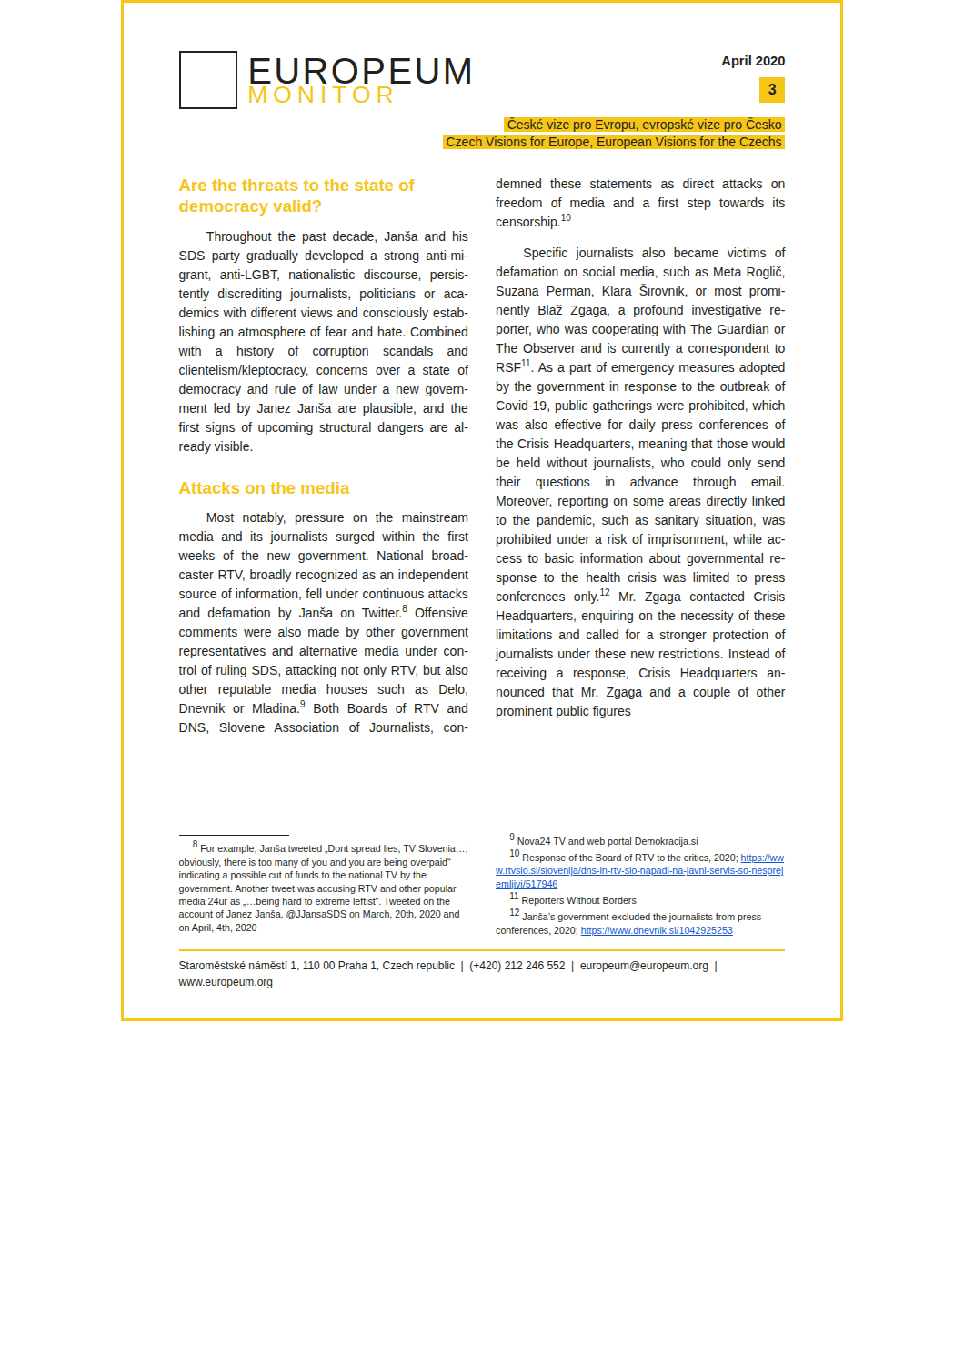EUROPEUM
MONITOR
April 2020
3
České vize pro Evropu, evropské vize pro Česko
Czech Visions for Europe, European Visions for the Czechs
Are the threats to the state of democracy valid?
Throughout the past decade, Janša and his SDS party gradually developed a strong anti-migrant, anti-LGBT, nationalistic discourse, persistently discrediting journalists, politicians or academics with different views and consciously establishing an atmosphere of fear and hate. Combined with a history of corruption scandals and clientelism/kleptocracy, concerns over a state of democracy and rule of law under a new government led by Janez Janša are plausible, and the first signs of upcoming structural dangers are already visible.
Attacks on the media
Most notably, pressure on the mainstream media and its journalists surged within the first weeks of the new government. National broadcaster RTV, broadly recognized as an independent source of information, fell under continuous attacks and defamation by Janša on Twitter.8 Offensive comments were also made by other government representatives and alternative media under control of ruling SDS, attacking not only RTV, but also other reputable media houses such as Delo, Dnevnik or Mladina.9 Both Boards of RTV and DNS, Slovene Association of Journalists, condemned these statements as direct attacks on freedom of media and a first step towards its censorship.10
Specific journalists also became victims of defamation on social media, such as Meta Roglič, Suzana Perman, Klara Širovnik, or most prominently Blaž Zgaga, a profound investigative reporter, who was cooperating with The Guardian or The Observer and is currently a correspondent to RSF11. As a part of emergency measures adopted by the government in response to the outbreak of Covid-19, public gatherings were prohibited, which was also effective for daily press conferences of the Crisis Headquarters, meaning that those would be held without journalists, who could only send their questions in advance through email. Moreover, reporting on some areas directly linked to the pandemic, such as sanitary situation, was prohibited under a risk of imprisonment, while access to basic information about governmental response to the health crisis was limited to press conferences only.12 Mr. Zgaga contacted Crisis Headquarters, enquiring on the necessity of these limitations and called for a stronger protection of journalists under these new restrictions. Instead of receiving a response, Crisis Headquarters announced that Mr. Zgaga and a couple of other prominent public figures
8 For example, Janša tweeted „Dont spread lies, TV Slovenia…; obviously, there is too many of you and you are being overpaid“ indicating a possible cut of funds to the national TV by the government. Another tweet was accusing RTV and other popular media 24ur as „…being hard to extreme leftist“. Tweeted on the account of Janez Janša, @JJansaSDS on March, 20th, 2020 and on April, 4th, 2020
9 Nova24 TV and web portal Demokracija.si
10 Response of the Board of RTV to the critics, 2020; https://www.rtvslo.si/slovenija/dns-in-rtv-slo-napadi-na-javni-servis-so-nesprejemljivi/517946
11 Reporters Without Borders
12 Janša’s government excluded the journalists from press conferences, 2020; https://www.dnevnik.si/1042925253
Staroměstské náměstí 1, 110 00 Praha 1, Czech republic | (+420) 212 246 552 | europeum@europeum.org | www.europeum.org